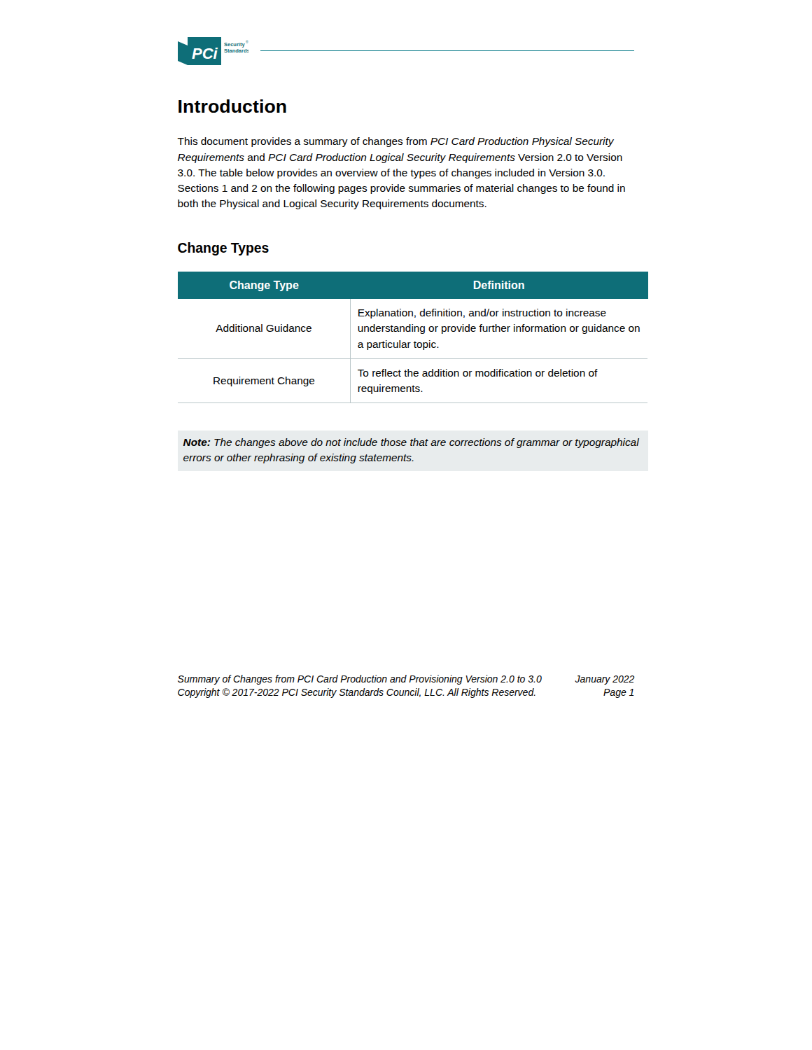PCi Security Standards Counci ®
Introduction
This document provides a summary of changes from PCI Card Production Physical Security Requirements and PCI Card Production Logical Security Requirements Version 2.0 to Version 3.0. The table below provides an overview of the types of changes included in Version 3.0. Sections 1 and 2 on the following pages provide summaries of material changes to be found in both the Physical and Logical Security Requirements documents.
Change Types
| Change Type | Definition |
| --- | --- |
| Additional Guidance | Explanation, definition, and/or instruction to increase understanding or provide further information or guidance on a particular topic. |
| Requirement Change | To reflect the addition or modification or deletion of requirements. |
Note: The changes above do not include those that are corrections of grammar or typographical errors or other rephrasing of existing statements.
Summary of Changes from PCI Card Production and Provisioning Version 2.0 to 3.0
January 2022
Copyright © 2017-2022 PCI Security Standards Council, LLC. All Rights Reserved.
Page 1